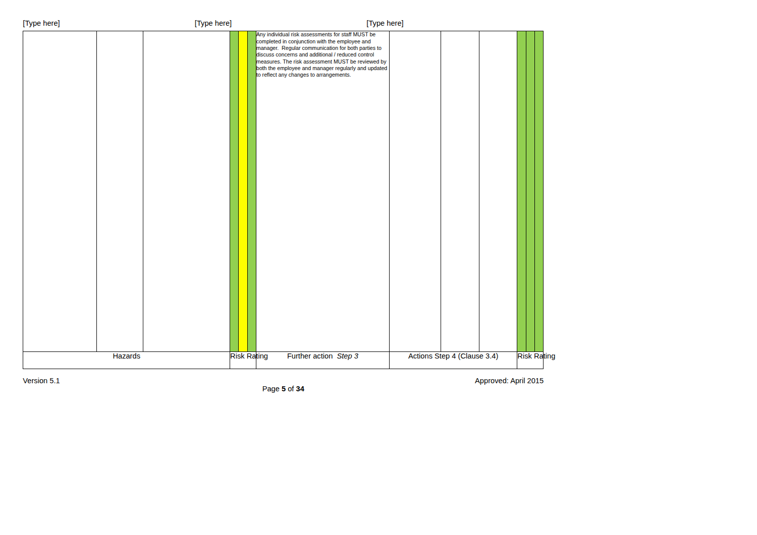[Type here]
[Type here]
[Type here]
| | | | | | | Any individual risk assessments for staff MUST be completed in conjunction with the employee and manager. Regular communication for both parties to discuss concerns and additional / reduced control measures. The risk assessment MUST be reviewed by both the employee and manager regularly and updated to reflect any changes to arrangements. | | | | | | |
| Hazards | Risk Rating | Further action Step 3 | Actions Step 4 (Clause 3.4) | Risk Rating |
Version 5.1
Approved: April 2015
Page 5 of 34